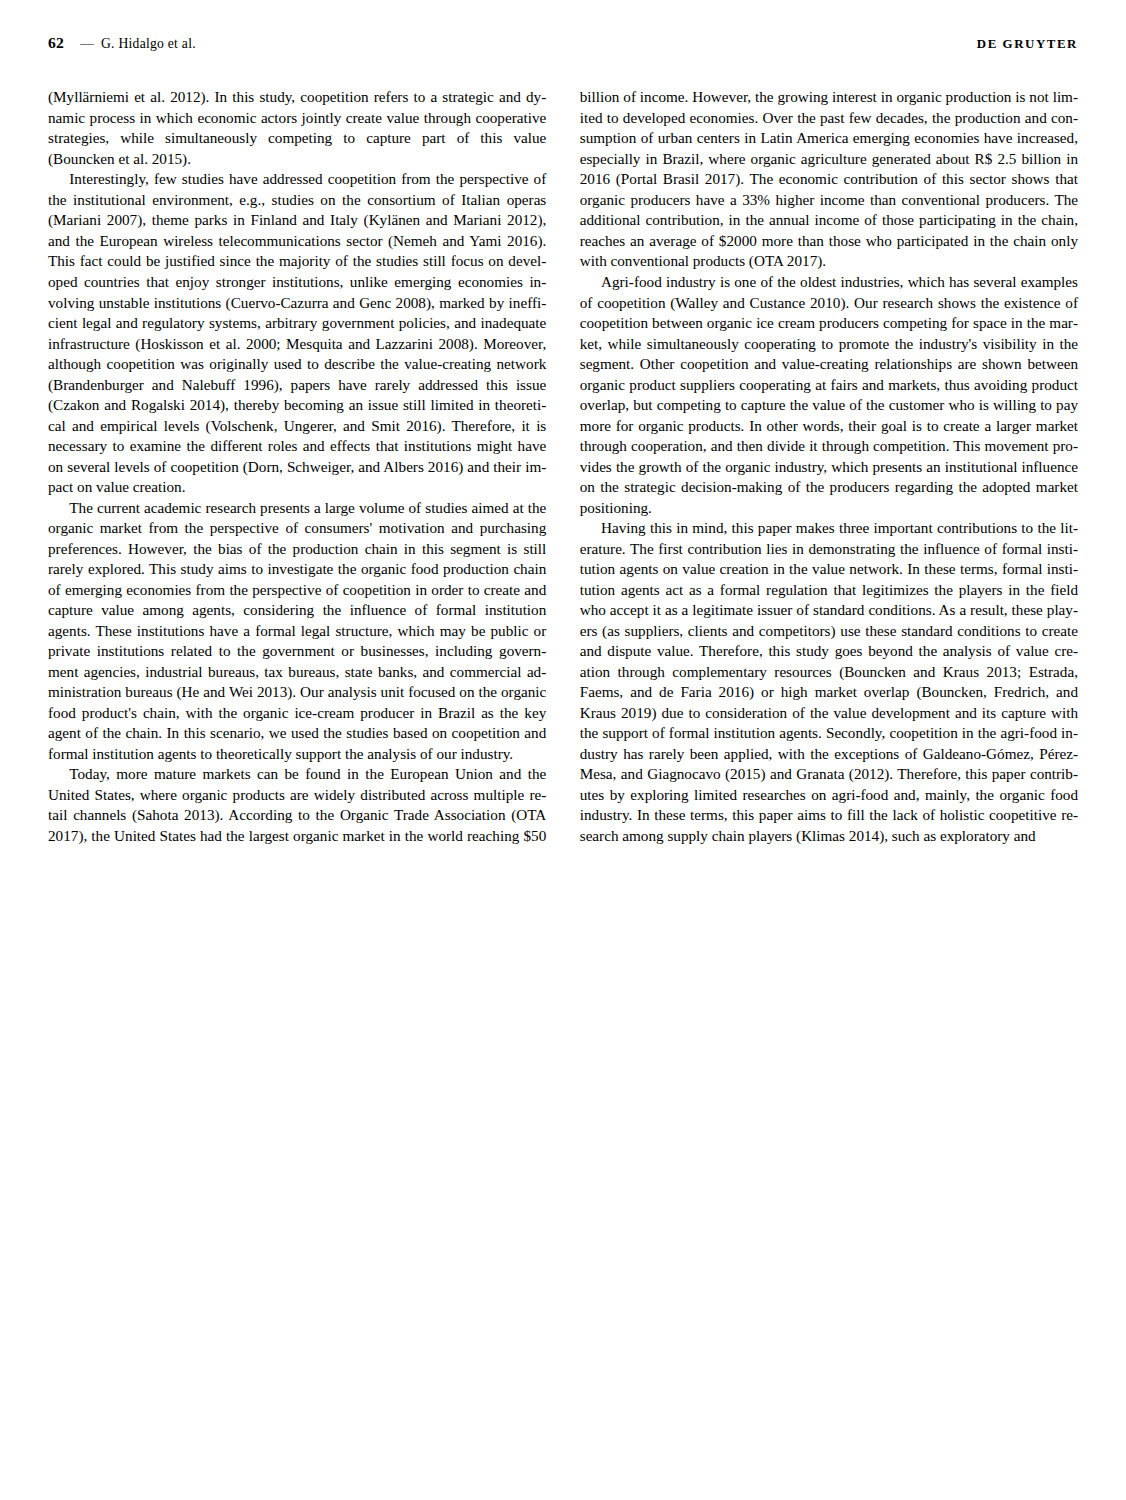62—G. Hidalgo et al.
DE GRUYTER
(Myllärniemi et al. 2012). In this study, coopetition refers to a strategic and dynamic process in which economic actors jointly create value through cooperative strategies, while simultaneously competing to capture part of this value (Bouncken et al. 2015).
Interestingly, few studies have addressed coopetition from the perspective of the institutional environment, e.g., studies on the consortium of Italian operas (Mariani 2007), theme parks in Finland and Italy (Kylänen and Mariani 2012), and the European wireless telecommunications sector (Nemeh and Yami 2016). This fact could be justified since the majority of the studies still focus on developed countries that enjoy stronger institutions, unlike emerging economies involving unstable institutions (Cuervo-Cazurra and Genc 2008), marked by inefficient legal and regulatory systems, arbitrary government policies, and inadequate infrastructure (Hoskisson et al. 2000; Mesquita and Lazzarini 2008). Moreover, although coopetition was originally used to describe the value-creating network (Brandenburger and Nalebuff 1996), papers have rarely addressed this issue (Czakon and Rogalski 2014), thereby becoming an issue still limited in theoretical and empirical levels (Volschenk, Ungerer, and Smit 2016). Therefore, it is necessary to examine the different roles and effects that institutions might have on several levels of coopetition (Dorn, Schweiger, and Albers 2016) and their impact on value creation.
The current academic research presents a large volume of studies aimed at the organic market from the perspective of consumers' motivation and purchasing preferences. However, the bias of the production chain in this segment is still rarely explored. This study aims to investigate the organic food production chain of emerging economies from the perspective of coopetition in order to create and capture value among agents, considering the influence of formal institution agents. These institutions have a formal legal structure, which may be public or private institutions related to the government or businesses, including government agencies, industrial bureaus, tax bureaus, state banks, and commercial administration bureaus (He and Wei 2013). Our analysis unit focused on the organic food product's chain, with the organic ice-cream producer in Brazil as the key agent of the chain. In this scenario, we used the studies based on coopetition and formal institution agents to theoretically support the analysis of our industry.
Today, more mature markets can be found in the European Union and the United States, where organic products are widely distributed across multiple retail channels (Sahota 2013). According to the Organic Trade Association (OTA 2017), the United States had the largest organic market in the world reaching $50 billion of income. However, the growing interest in organic production is not limited to developed economies. Over the past few decades, the production and consumption of urban centers in Latin America emerging economies have increased, especially in Brazil, where organic agriculture generated about R$ 2.5 billion in 2016 (Portal Brasil 2017). The economic contribution of this sector shows that organic producers have a 33% higher income than conventional producers. The additional contribution, in the annual income of those participating in the chain, reaches an average of $2000 more than those who participated in the chain only with conventional products (OTA 2017).
Agri-food industry is one of the oldest industries, which has several examples of coopetition (Walley and Custance 2010). Our research shows the existence of coopetition between organic ice cream producers competing for space in the market, while simultaneously cooperating to promote the industry's visibility in the segment. Other coopetition and value-creating relationships are shown between organic product suppliers cooperating at fairs and markets, thus avoiding product overlap, but competing to capture the value of the customer who is willing to pay more for organic products. In other words, their goal is to create a larger market through cooperation, and then divide it through competition. This movement provides the growth of the organic industry, which presents an institutional influence on the strategic decision-making of the producers regarding the adopted market positioning.
Having this in mind, this paper makes three important contributions to the literature. The first contribution lies in demonstrating the influence of formal institution agents on value creation in the value network. In these terms, formal institution agents act as a formal regulation that legitimizes the players in the field who accept it as a legitimate issuer of standard conditions. As a result, these players (as suppliers, clients and competitors) use these standard conditions to create and dispute value. Therefore, this study goes beyond the analysis of value creation through complementary resources (Bouncken and Kraus 2013; Estrada, Faems, and de Faria 2016) or high market overlap (Bouncken, Fredrich, and Kraus 2019) due to consideration of the value development and its capture with the support of formal institution agents. Secondly, coopetition in the agri-food industry has rarely been applied, with the exceptions of Galdeano-Gómez, Pérez-Mesa, and Giagnocavo (2015) and Granata (2012). Therefore, this paper contributes by exploring limited researches on agri-food and, mainly, the organic food industry. In these terms, this paper aims to fill the lack of holistic coopetitive research among supply chain players (Klimas 2014), such as exploratory and